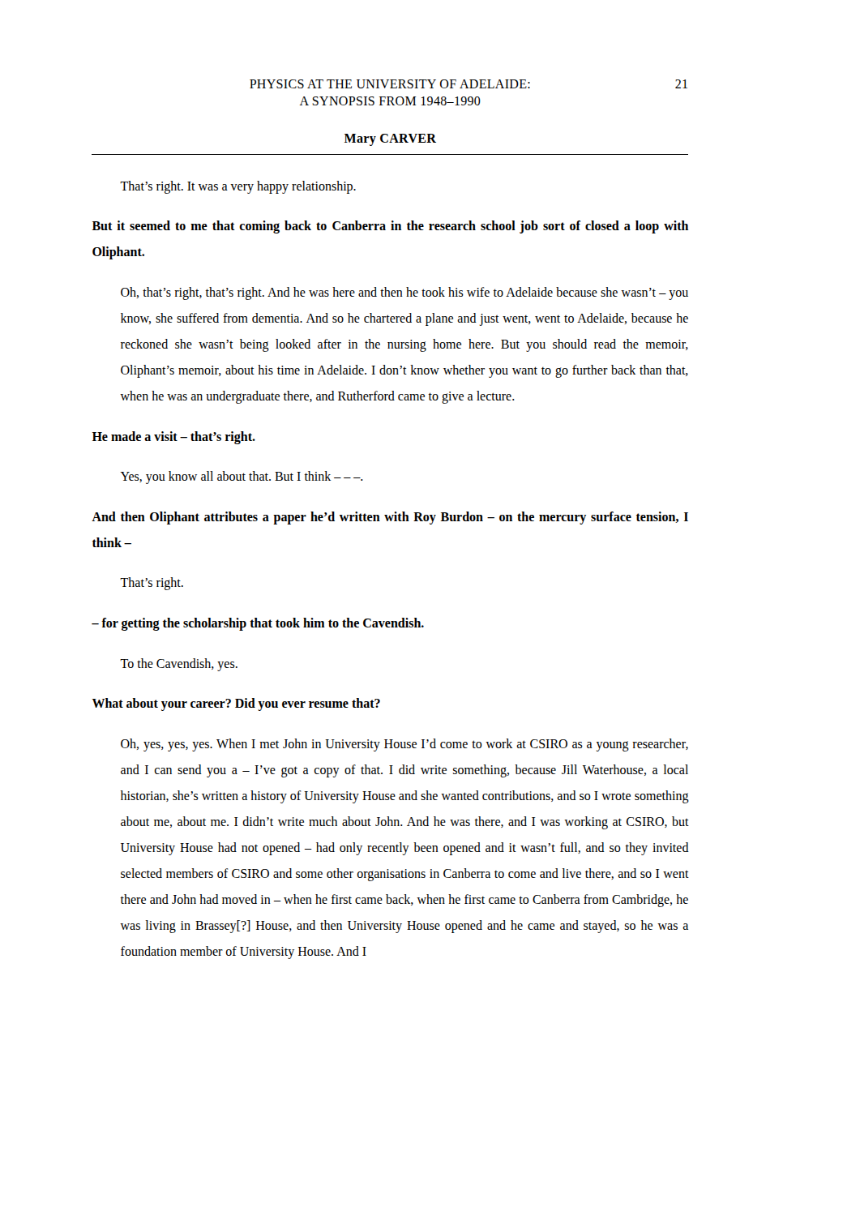21 PHYSICS AT THE UNIVERSITY OF ADELAIDE:
A SYNOPSIS FROM 1948–1990
Mary CARVER
That’s right. It was a very happy relationship.
But it seemed to me that coming back to Canberra in the research school job sort of closed a loop with Oliphant.
Oh, that’s right, that’s right. And he was here and then he took his wife to Adelaide because she wasn’t – you know, she suffered from dementia. And so he chartered a plane and just went, went to Adelaide, because he reckoned she wasn’t being looked after in the nursing home here. But you should read the memoir, Oliphant’s memoir, about his time in Adelaide. I don’t know whether you want to go further back than that, when he was an undergraduate there, and Rutherford came to give a lecture.
He made a visit – that’s right.
Yes, you know all about that. But I think – – –.
And then Oliphant attributes a paper he’d written with Roy Burdon – on the mercury surface tension, I think –
That’s right.
– for getting the scholarship that took him to the Cavendish.
To the Cavendish, yes.
What about your career? Did you ever resume that?
Oh, yes, yes, yes. When I met John in University House I’d come to work at CSIRO as a young researcher, and I can send you a – I’ve got a copy of that. I did write something, because Jill Waterhouse, a local historian, she’s written a history of University House and she wanted contributions, and so I wrote something about me, about me. I didn’t write much about John. And he was there, and I was working at CSIRO, but University House had not opened – had only recently been opened and it wasn’t full, and so they invited selected members of CSIRO and some other organisations in Canberra to come and live there, and so I went there and John had moved in – when he first came back, when he first came to Canberra from Cambridge, he was living in Brassey[?] House, and then University House opened and he came and stayed, so he was a foundation member of University House. And I